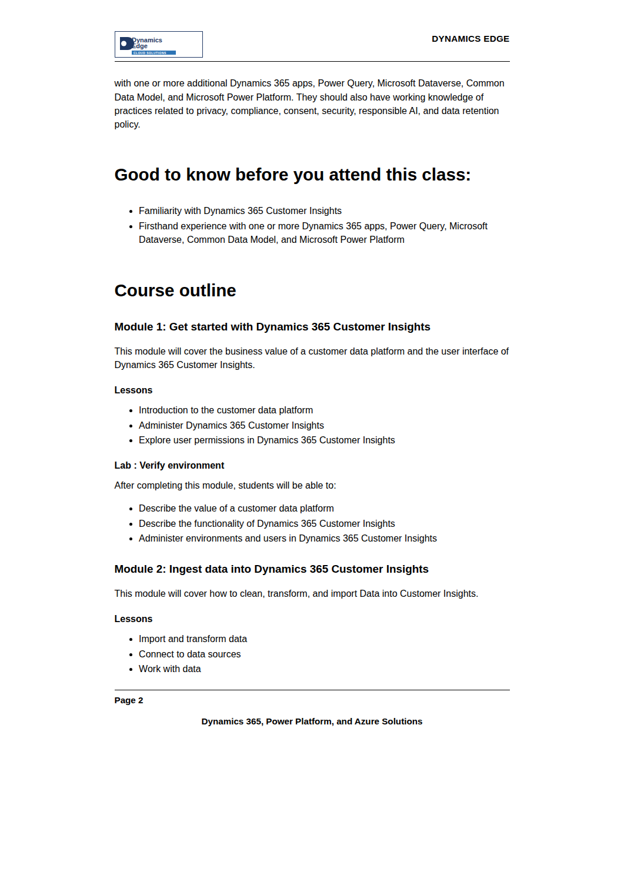Dynamics Edge Cloud Solutions Dynamics Edge CLOUD SOLUTIONS
DYNAMICS EDGE
with one or more additional Dynamics 365 apps, Power Query, Microsoft Dataverse, Common Data Model, and Microsoft Power Platform. They should also have working knowledge of practices related to privacy, compliance, consent, security, responsible AI, and data retention policy.
Good to know before you attend this class:
Familiarity with Dynamics 365 Customer Insights
Firsthand experience with one or more Dynamics 365 apps, Power Query, Microsoft Dataverse, Common Data Model, and Microsoft Power Platform
Course outline
Module 1: Get started with Dynamics 365 Customer Insights
This module will cover the business value of a customer data platform and the user interface of Dynamics 365 Customer Insights.
Lessons
Introduction to the customer data platform
Administer Dynamics 365 Customer Insights
Explore user permissions in Dynamics 365 Customer Insights
Lab : Verify environment
After completing this module, students will be able to:
Describe the value of a customer data platform
Describe the functionality of Dynamics 365 Customer Insights
Administer environments and users in Dynamics 365 Customer Insights
Module 2: Ingest data into Dynamics 365 Customer Insights
This module will cover how to clean, transform, and import Data into Customer Insights.
Lessons
Import and transform data
Connect to data sources
Work with data
Page 2
Dynamics 365, Power Platform, and Azure Solutions